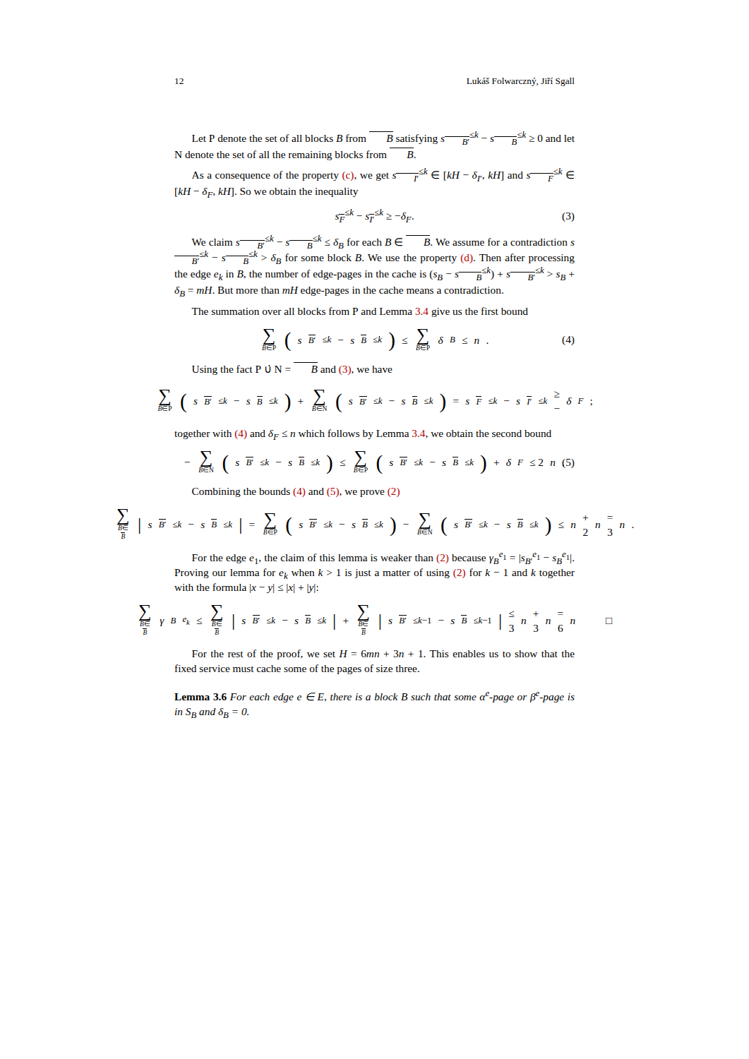12 Lukáš Folwarczný, Jiří Sgall
Let P denote the set of all blocks B from B satisfying sB′≤k − sB≤k ≥ 0 and let N denote the set of all the remaining blocks from B.
As a consequence of the property (c), we get sI′≤k ∈ [kH − δI′, kH] and sF≤k ∈ [kH − δF, kH]. So we obtain the inequality
sF≤k − sI′≤k ≥ −δF. (3)
We claim sB′≤k − sB≤k ≤ δB for each B ∈ B. We assume for a contradiction sB′≤k − sB≤k > δB for some block B. We use the property (d). Then after processing the edge ek in B, the number of edge-pages in the cache is (sB − sB≤k) + sB′≤k > sB + δB = mH. But more than mH edge-pages in the cache means a contradiction.
The summation over all blocks from P and Lemma 3.4 give us the first bound
∑B∈P ( sB′≤k − sB≤k ) ≤ ∑B∈P δB ≤ n. (4)
Using the fact P ∪̇ N = B and (3), we have
∑B∈P ( sB′≤k − sB≤k ) + ∑B∈N ( sB′≤k − sB≤k ) = sF≤k − sI′≤k ≥ −δF;
together with (4) and δF ≤ n which follows by Lemma 3.4, we obtain the second bound
− ∑B∈N ( sB′≤k − sB≤k ) ≤ ∑B∈P ( sB′≤k − sB≤k ) + δF ≤ 2n. (5)
Combining the bounds (4) and (5), we prove (2)
∑B∈B | sB′≤k − sB≤k | = ∑B∈P ( sB′≤k − sB≤k ) − ∑B∈N ( sB′≤k − sB≤k ) ≤ n + 2n = 3n.
For the edge e1, the claim of this lemma is weaker than (2) because γBe1 = |sB′e1 − sBe1|. Proving our lemma for ek when k > 1 is just a matter of using (2) for k − 1 and k together with the formula |x − y| ≤ |x| + |y|:
∑B∈B γBek ≤ ∑B∈B | sB′≤k − sB≤k | + ∑B∈B | sB′≤k−1 − sB≤k−1 | ≤ 3n + 3n = 6n □
For the rest of the proof, we set H = 6mn + 3n + 1. This enables us to show that the fixed service must cache some of the pages of size three.
Lemma 3.6 For each edge e ∈ E, there is a block B such that some αe-page or βe-page is in SB and δB = 0.